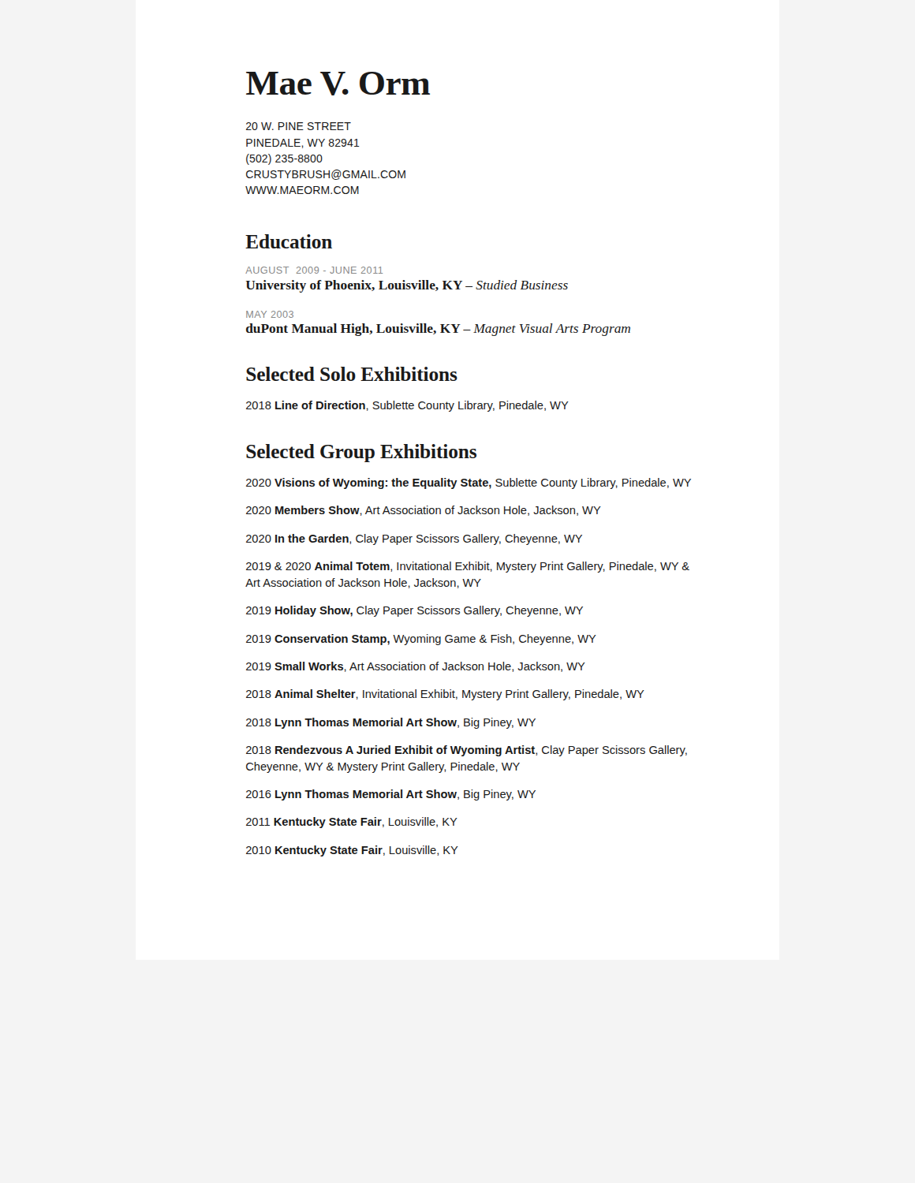Mae V. Orm
20 W. PINE STREET
PINEDALE, WY 82941
(502) 235-8800
CRUSTYBRUSH@GMAIL.COM
WWW.MAEORM.COM
Education
AUGUST 2009 - JUNE 2011
University of Phoenix, Louisville, KY – Studied Business
MAY 2003
duPont Manual High, Louisville, KY – Magnet Visual Arts Program
Selected Solo Exhibitions
2018 Line of Direction, Sublette County Library, Pinedale, WY
Selected Group Exhibitions
2020 Visions of Wyoming: the Equality State, Sublette County Library, Pinedale, WY
2020 Members Show, Art Association of Jackson Hole, Jackson, WY
2020 In the Garden, Clay Paper Scissors Gallery, Cheyenne, WY
2019 & 2020 Animal Totem, Invitational Exhibit, Mystery Print Gallery, Pinedale, WY & Art Association of Jackson Hole, Jackson, WY
2019 Holiday Show, Clay Paper Scissors Gallery, Cheyenne, WY
2019 Conservation Stamp, Wyoming Game & Fish, Cheyenne, WY
2019 Small Works, Art Association of Jackson Hole, Jackson, WY
2018 Animal Shelter, Invitational Exhibit, Mystery Print Gallery, Pinedale, WY
2018 Lynn Thomas Memorial Art Show, Big Piney, WY
2018 Rendezvous A Juried Exhibit of Wyoming Artist, Clay Paper Scissors Gallery, Cheyenne, WY & Mystery Print Gallery, Pinedale, WY
2016 Lynn Thomas Memorial Art Show, Big Piney, WY
2011 Kentucky State Fair, Louisville, KY
2010 Kentucky State Fair, Louisville, KY